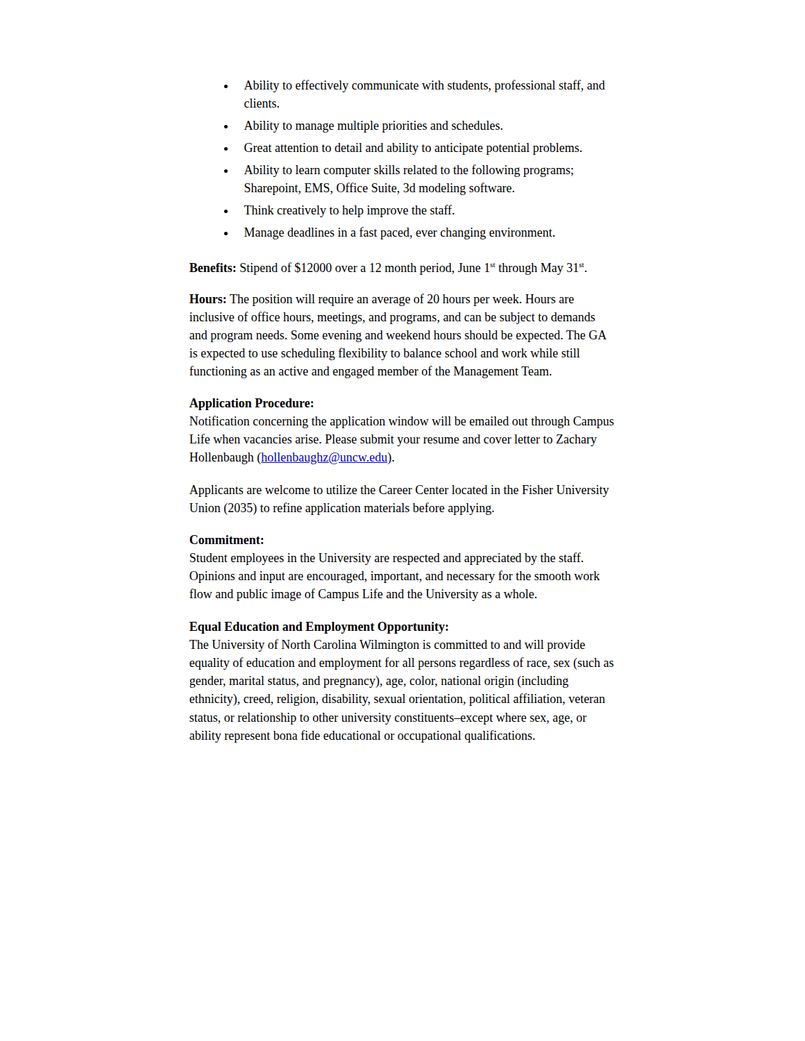Ability to effectively communicate with students, professional staff, and clients.
Ability to manage multiple priorities and schedules.
Great attention to detail and ability to anticipate potential problems.
Ability to learn computer skills related to the following programs; Sharepoint, EMS, Office Suite, 3d modeling software.
Think creatively to help improve the staff.
Manage deadlines in a fast paced, ever changing environment.
Benefits: Stipend of $12000 over a 12 month period, June 1st through May 31st.
Hours: The position will require an average of 20 hours per week. Hours are inclusive of office hours, meetings, and programs, and can be subject to demands and program needs. Some evening and weekend hours should be expected. The GA is expected to use scheduling flexibility to balance school and work while still functioning as an active and engaged member of the Management Team.
Application Procedure:
Notification concerning the application window will be emailed out through Campus Life when vacancies arise. Please submit your resume and cover letter to Zachary Hollenbaugh (hollenbaughz@uncw.edu).
Applicants are welcome to utilize the Career Center located in the Fisher University Union (2035) to refine application materials before applying.
Commitment:
Student employees in the University are respected and appreciated by the staff. Opinions and input are encouraged, important, and necessary for the smooth work flow and public image of Campus Life and the University as a whole.
Equal Education and Employment Opportunity:
The University of North Carolina Wilmington is committed to and will provide equality of education and employment for all persons regardless of race, sex (such as gender, marital status, and pregnancy), age, color, national origin (including ethnicity), creed, religion, disability, sexual orientation, political affiliation, veteran status, or relationship to other university constituents–except where sex, age, or ability represent bona fide educational or occupational qualifications.